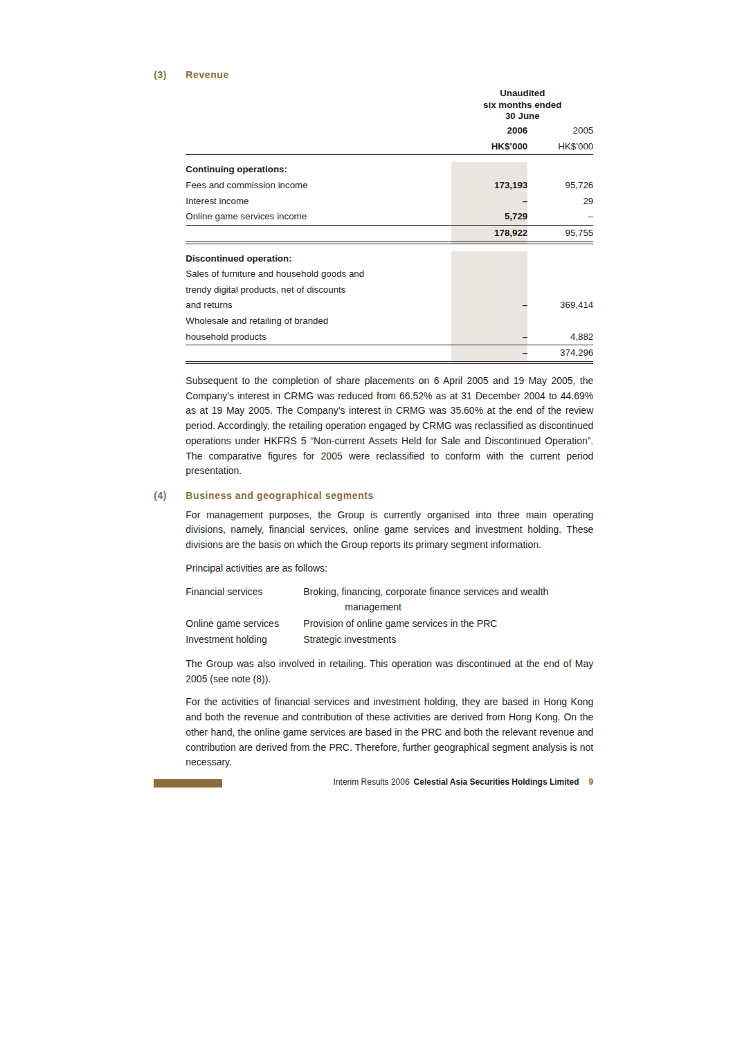(3)
Revenue
| | Unaudited six months ended 30 June |
| | 2006 | 2005 |
| | HK$’000 | HK$’000 |
| Continuing operations: | | |
| Fees and commission income | 173,193 | 95,726 |
| Interest income | – | 29 |
| Online game services income | 5,729 | – |
| | 178,922 | 95,755 |
| Discontinued operation: | | |
| Sales of furniture and household goods and | | |
| trendy digital products, net of discounts | | |
| and returns | – | 369,414 |
| Wholesale and retailing of branded | | |
| household products | – | 4,882 |
| | – | 374,296 |
Subsequent to the completion of share placements on 6 April 2005 and 19 May 2005, the Company’s interest in CRMG was reduced from 66.52% as at 31 December 2004 to 44.69% as at 19 May 2005. The Company’s interest in CRMG was 35.60% at the end of the review period. Accordingly, the retailing operation engaged by CRMG was reclassified as discontinued operations under HKFRS 5 “Non-current Assets Held for Sale and Discontinued Operation”. The comparative figures for 2005 were reclassified to conform with the current period presentation.
(4)
Business and geographical segments
For management purposes, the Group is currently organised into three main operating divisions, namely, financial services, online game services and investment holding. These divisions are the basis on which the Group reports its primary segment information.
Principal activities are as follows:
| Financial services | Broking, financing, corporate finance services and wealth management |
| Online game services | Provision of online game services in the PRC |
| Investment holding | Strategic investments |
The Group was also involved in retailing. This operation was discontinued at the end of May 2005 (see note (8)).
For the activities of financial services and investment holding, they are based in Hong Kong and both the revenue and contribution of these activities are derived from Hong Kong. On the other hand, the online game services are based in the PRC and both the relevant revenue and contribution are derived from the PRC. Therefore, further geographical segment analysis is not necessary.
Interim Results 2006 Celestial Asia Securities Holdings Limited 9